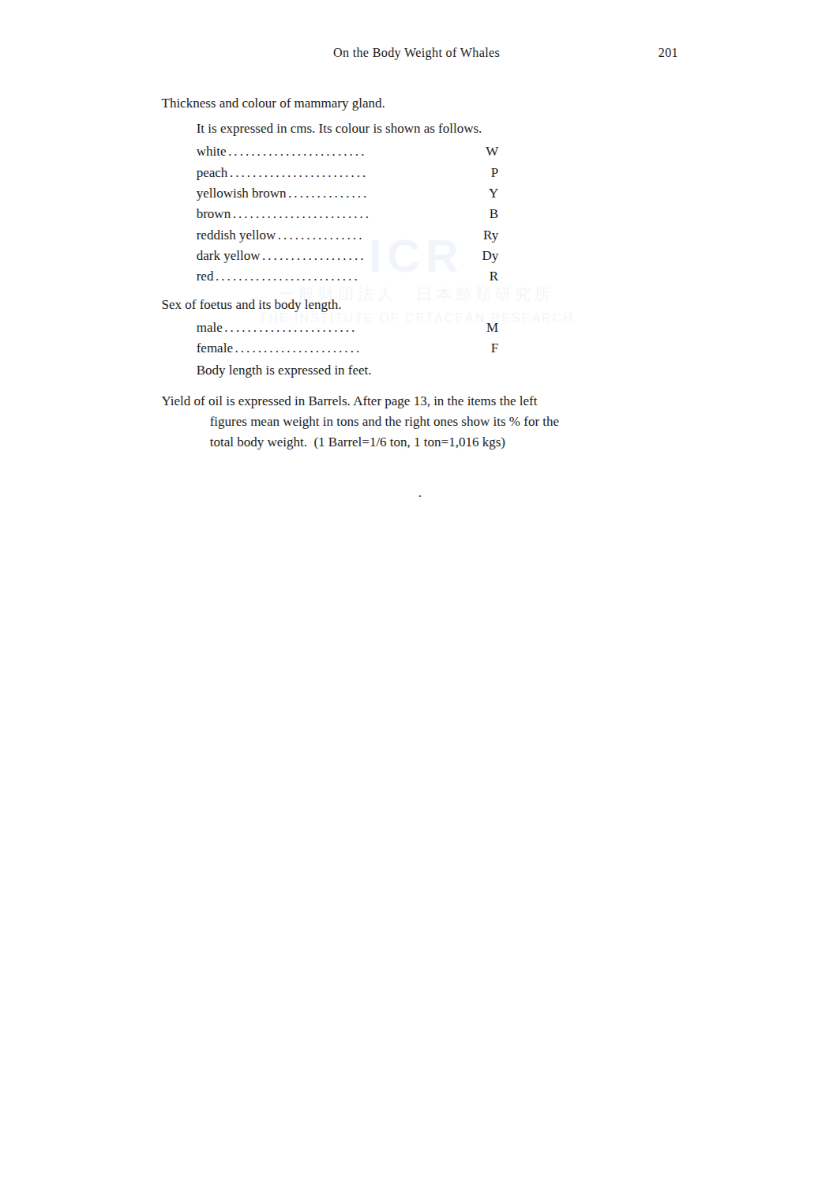On the Body Weight of Whales 201
Thickness and colour of mammary gland.
It is expressed in cms. Its colour is shown as follows.
white........................ W
peach........................ P
yellowish brown.............. Y
brown........................ B
reddish yellow............... Ry
dark yellow.................. Dy
red......................... R
Sex of foetus and its body length.
male....................... M
female...................... F
Body length is expressed in feet.
Yield of oil is expressed in Barrels. After page 13, in the items the left figures mean weight in tons and the right ones show its % for the total body weight. (1 Barrel=1/6 ton, 1 ton=1,016 kgs)
.
ICR
一般財団法人　日本鯨類研究所
THE INSTITUTE OF CETACEAN RESEARCH